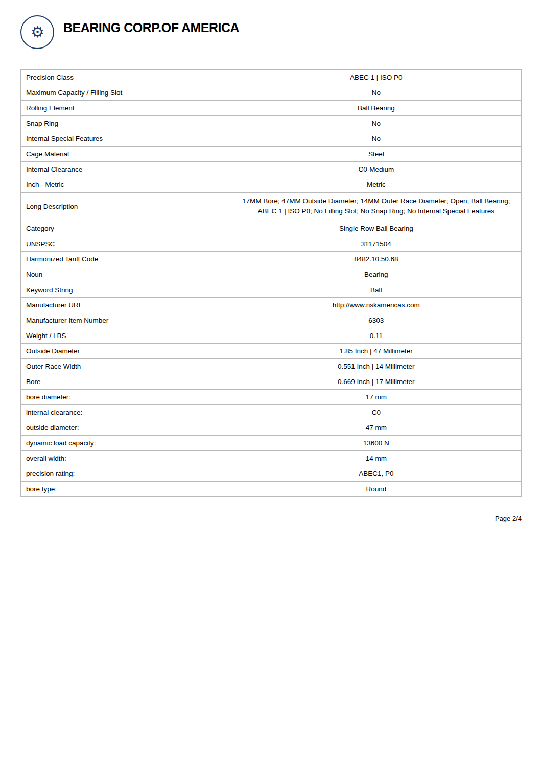⚙
BEARING CORP.OF AMERICA
| Precision Class | ABEC 1 / ISO P0 |
| Maximum Capacity / Filling Slot | No |
| Rolling Element | Ball Bearing |
| Snap Ring | No |
| Internal Special Features | No |
| Cage Material | Steel |
| Internal Clearance | C0-Medium |
| Inch - Metric | Metric |
| Long Description | 17MM Bore; 47MM Outside Diameter; 14MM Outer Race Diameter; Open; Ball Bearing; ABEC 1 / ISO P0; No Filling Slot; No Snap Ring; No Internal Special Features |
| Category | Single Row Ball Bearing |
| UNSPSC | 31171504 |
| Harmonized Tariff Code | 8482.10.50.68 |
| Noun | Bearing |
| Keyword String | Ball |
| Manufacturer URL | http://www.nskamericas.com |
| Manufacturer Item Number | 6303 |
| Weight / LBS | 0.11 |
| Outside Diameter | 1.85 Inch / 47 Millimeter |
| Outer Race Width | 0.551 Inch / 14 Millimeter |
| Bore | 0.669 Inch / 17 Millimeter |
| bore diameter: | 17 mm |
| internal clearance: | C0 |
| outside diameter: | 47 mm |
| dynamic load capacity: | 13600 N |
| overall width: | 14 mm |
| precision rating: | ABEC1, P0 |
| bore type: | Round |
Page 2/4